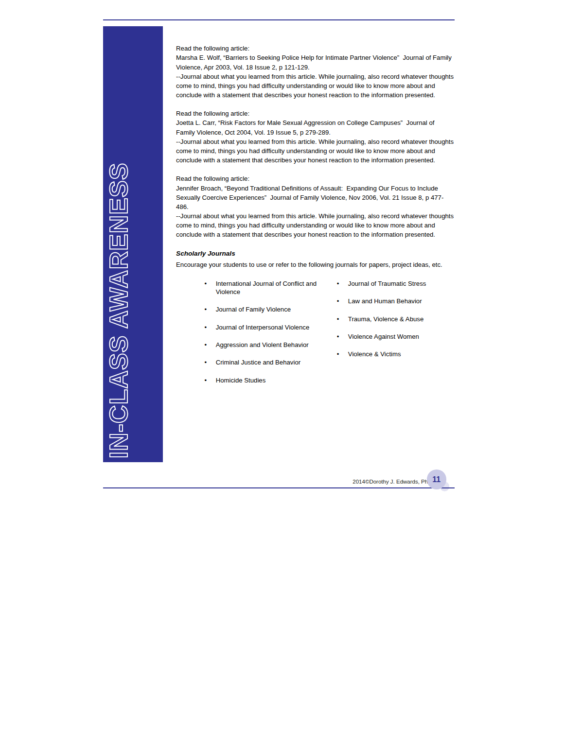IN-CLASS AWARENESS
Read the following article:
Marsha E. Wolf, “Barriers to Seeking Police Help for Intimate Partner Violence” Journal of Family Violence, Apr 2003, Vol. 18 Issue 2, p 121-129.
--Journal about what you learned from this article. While journaling, also record whatever thoughts come to mind, things you had difficulty understanding or would like to know more about and conclude with a statement that describes your honest reaction to the information presented.
Read the following article:
Joetta L. Carr, “Risk Factors for Male Sexual Aggression on College Campuses” Journal of Family Violence, Oct 2004, Vol. 19 Issue 5, p 279-289.
--Journal about what you learned from this article. While journaling, also record whatever thoughts come to mind, things you had difficulty understanding or would like to know more about and conclude with a statement that describes your honest reaction to the information presented.
Read the following article:
Jennifer Broach, “Beyond Traditional Definitions of Assault: Expanding Our Focus to Include Sexually Coercive Experiences” Journal of Family Violence, Nov 2006, Vol. 21 Issue 8, p 477-486.
--Journal about what you learned from this article. While journaling, also record whatever thoughts come to mind, things you had difficulty understanding or would like to know more about and conclude with a statement that describes your honest reaction to the information presented.
Scholarly Journals
Encourage your students to use or refer to the following journals for papers, project ideas, etc.
International Journal of Conflict and Violence
Journal of Family Violence
Journal of Interpersonal Violence
Aggression and Violent Behavior
Criminal Justice and Behavior
Homicide Studies
Journal of Traumatic Stress
Law and Human Behavior
Trauma, Violence & Abuse
Violence Against Women
Violence & Victims
2014©Dorothy J. Edwards, Ph.D.
11